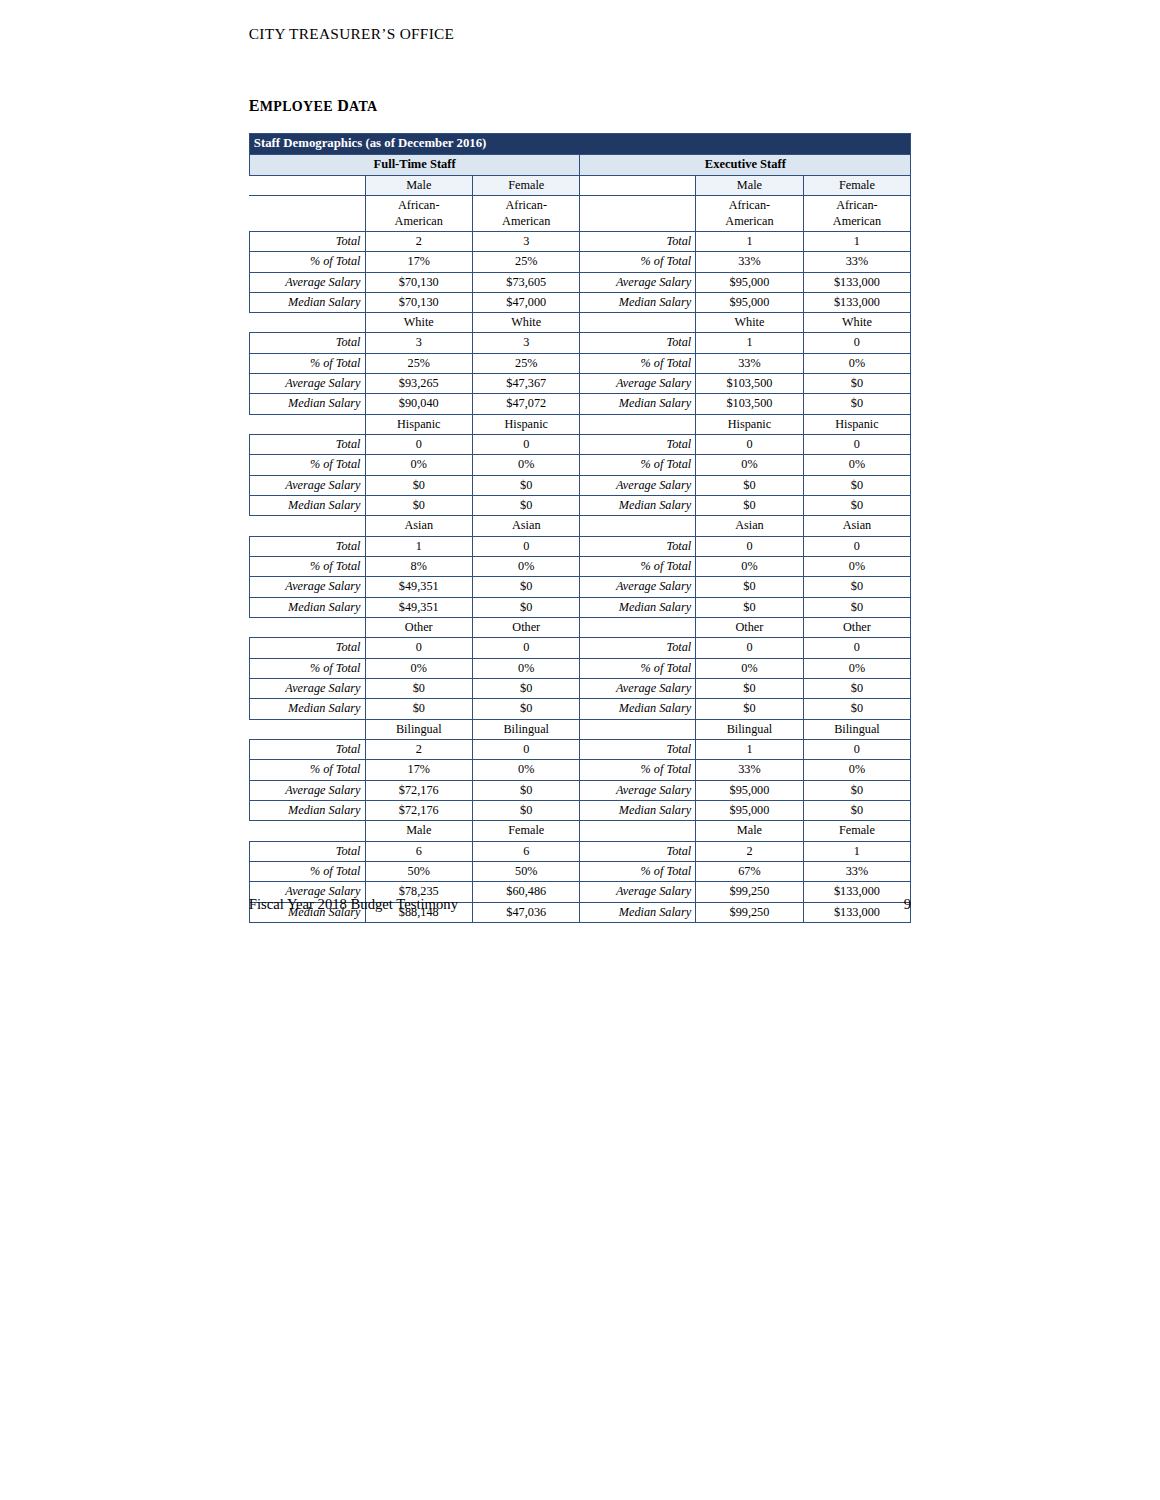CITY TREASURER’S OFFICE
EMPLOYEE DATA
| Staff Demographics (as of December 2016) |
| Full-Time Staff | Executive Staff |
| | Male | Female | | Male | Female |
| | African- American | African- American | | African- American | African- American |
| Total | 2 | 3 | Total | 1 | 1 |
| % of Total | 17% | 25% | % of Total | 33% | 33% |
| Average Salary | $70,130 | $73,605 | Average Salary | $95,000 | $133,000 |
| Median Salary | $70,130 | $47,000 | Median Salary | $95,000 | $133,000 |
| | White | White | | White | White |
| Total | 3 | 3 | Total | 1 | 0 |
| % of Total | 25% | 25% | % of Total | 33% | 0% |
| Average Salary | $93,265 | $47,367 | Average Salary | $103,500 | $0 |
| Median Salary | $90,040 | $47,072 | Median Salary | $103,500 | $0 |
| | Hispanic | Hispanic | | Hispanic | Hispanic |
| Total | 0 | 0 | Total | 0 | 0 |
| % of Total | 0% | 0% | % of Total | 0% | 0% |
| Average Salary | $0 | $0 | Average Salary | $0 | $0 |
| Median Salary | $0 | $0 | Median Salary | $0 | $0 |
| | Asian | Asian | | Asian | Asian |
| Total | 1 | 0 | Total | 0 | 0 |
| % of Total | 8% | 0% | % of Total | 0% | 0% |
| Average Salary | $49,351 | $0 | Average Salary | $0 | $0 |
| Median Salary | $49,351 | $0 | Median Salary | $0 | $0 |
| | Other | Other | | Other | Other |
| Total | 0 | 0 | Total | 0 | 0 |
| % of Total | 0% | 0% | % of Total | 0% | 0% |
| Average Salary | $0 | $0 | Average Salary | $0 | $0 |
| Median Salary | $0 | $0 | Median Salary | $0 | $0 |
| | Bilingual | Bilingual | | Bilingual | Bilingual |
| Total | 2 | 0 | Total | 1 | 0 |
| % of Total | 17% | 0% | % of Total | 33% | 0% |
| Average Salary | $72,176 | $0 | Average Salary | $95,000 | $0 |
| Median Salary | $72,176 | $0 | Median Salary | $95,000 | $0 |
| | Male | Female | | Male | Female |
| Total | 6 | 6 | Total | 2 | 1 |
| % of Total | 50% | 50% | % of Total | 67% | 33% |
| Average Salary | $78,235 | $60,486 | Average Salary | $99,250 | $133,000 |
| Median Salary | $88,148 | $47,036 | Median Salary | $99,250 | $133,000 |
Fiscal Year 2018 Budget Testimony
9